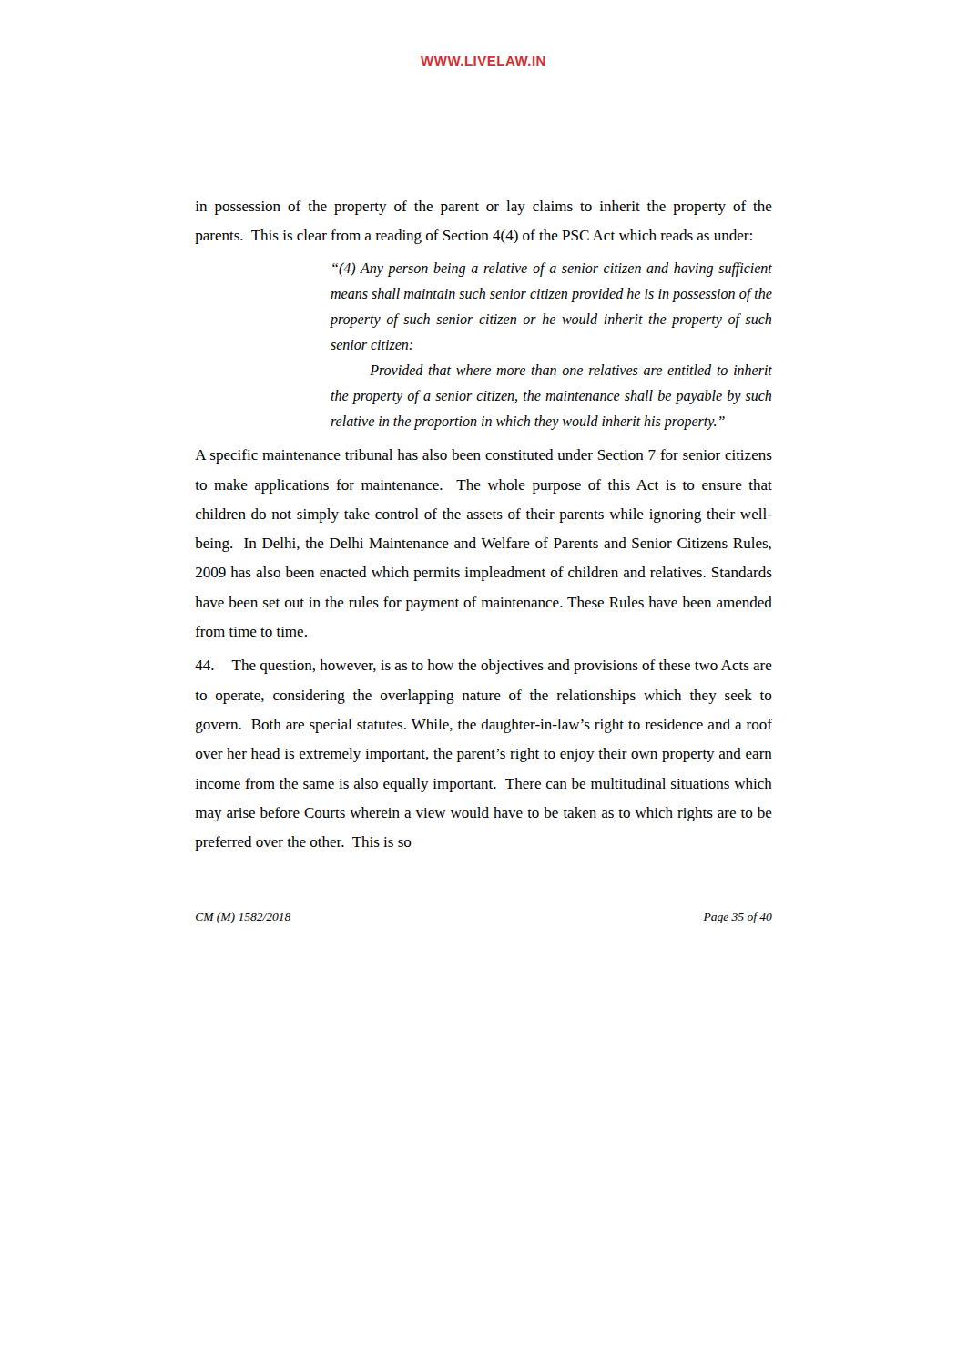WWW.LIVELAW.IN
in possession of the property of the parent or lay claims to inherit the property of the parents. This is clear from a reading of Section 4(4) of the PSC Act which reads as under:
“(4) Any person being a relative of a senior citizen and having sufficient means shall maintain such senior citizen provided he is in possession of the property of such senior citizen or he would inherit the property of such senior citizen:
Provided that where more than one relatives are entitled to inherit the property of a senior citizen, the maintenance shall be payable by such relative in the proportion in which they would inherit his property.”
A specific maintenance tribunal has also been constituted under Section 7 for senior citizens to make applications for maintenance. The whole purpose of this Act is to ensure that children do not simply take control of the assets of their parents while ignoring their well-being. In Delhi, the Delhi Maintenance and Welfare of Parents and Senior Citizens Rules, 2009 has also been enacted which permits impleadment of children and relatives. Standards have been set out in the rules for payment of maintenance. These Rules have been amended from time to time.
44. The question, however, is as to how the objectives and provisions of these two Acts are to operate, considering the overlapping nature of the relationships which they seek to govern. Both are special statutes. While, the daughter-in-law’s right to residence and a roof over her head is extremely important, the parent’s right to enjoy their own property and earn income from the same is also equally important. There can be multitudinal situations which may arise before Courts wherein a view would have to be taken as to which rights are to be preferred over the other. This is so
CM (M) 1582/2018 Page 35 of 40